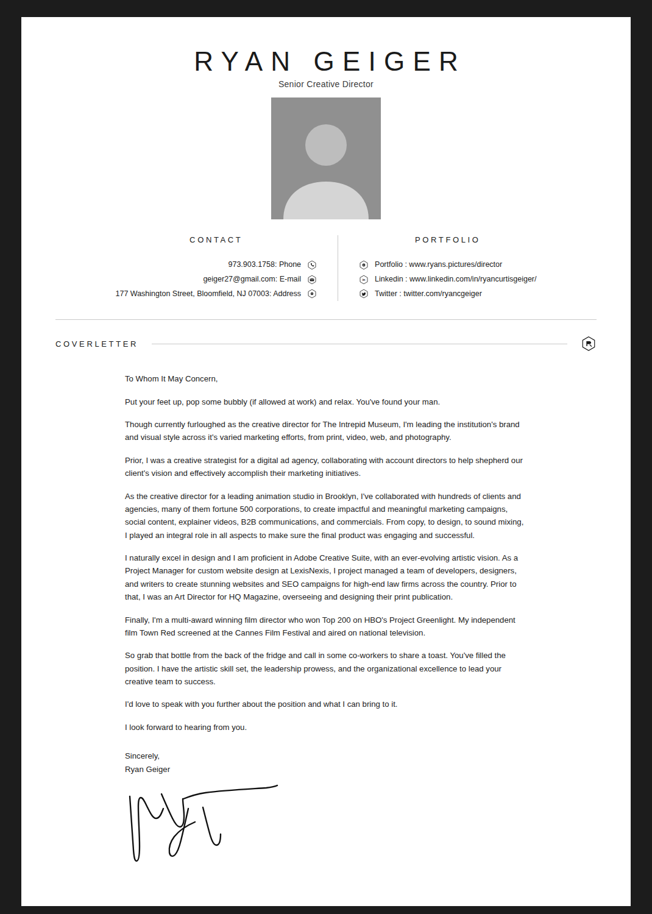RYAN GEIGER
Senior Creative Director
Contact
973.903.1758: Phone
geiger27@gmail.com: E-mail
177 Washington Street, Bloomfield, NJ 07003: Address
Portfolio
Portfolio : www.ryans.pictures/director
in Linkedin : www.linkedin.com/in/ryancurtisgeiger/
Twitter : twitter.com/ryancgeiger
Coverletter
To Whom It May Concern,
Put your feet up, pop some bubbly (if allowed at work) and relax. You've found your man.
Though currently furloughed as the creative director for The Intrepid Museum, I'm leading the institution's brand and visual style across it's varied marketing efforts, from print, video, web, and photography.
Prior, I was a creative strategist for a digital ad agency, collaborating with account directors to help shepherd our client's vision and effectively accomplish their marketing initiatives.
As the creative director for a leading animation studio in Brooklyn, I've collaborated with hundreds of clients and agencies, many of them fortune 500 corporations, to create impactful and meaningful marketing campaigns, social content, explainer videos, B2B communications, and commercials. From copy, to design, to sound mixing, I played an integral role in all aspects to make sure the final product was engaging and successful.
I naturally excel in design and I am proficient in Adobe Creative Suite, with an ever-evolving artistic vision. As a Project Manager for custom website design at LexisNexis, I project managed a team of developers, designers, and writers to create stunning websites and SEO campaigns for high-end law firms across the country. Prior to that, I was an Art Director for HQ Magazine, overseeing and designing their print publication.
Finally, I'm a multi-award winning film director who won Top 200 on HBO's Project Greenlight. My independent film Town Red screened at the Cannes Film Festival and aired on national television.
So grab that bottle from the back of the fridge and call in some co-workers to share a toast. You've filled the position. I have the artistic skill set, the leadership prowess, and the organizational excellence to lead your creative team to success.
I'd love to speak with you further about the position and what I can bring to it.
I look forward to hearing from you.
Sincerely,
Ryan Geiger